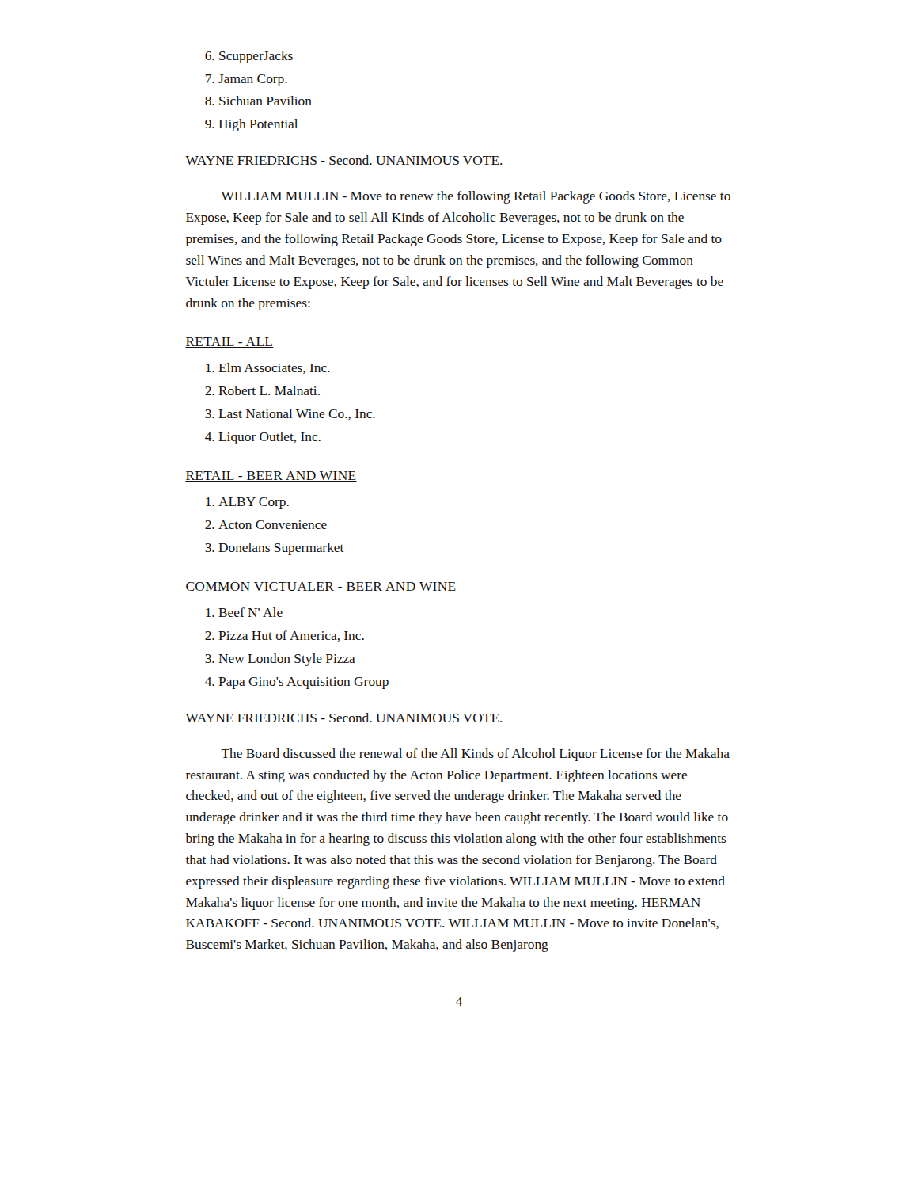ScupperJacks
Jaman Corp.
Sichuan Pavilion
High Potential
WAYNE FRIEDRICHS - Second. UNANIMOUS VOTE.
WILLIAM MULLIN - Move to renew the following Retail Package Goods Store, License to Expose, Keep for Sale and to sell All Kinds of Alcoholic Beverages, not to be drunk on the premises, and the following Retail Package Goods Store, License to Expose, Keep for Sale and to sell Wines and Malt Beverages, not to be drunk on the premises, and the following Common Victuler License to Expose, Keep for Sale, and for licenses to Sell Wine and Malt Beverages to be drunk on the premises:
RETAIL - ALL
Elm Associates, Inc.
Robert L. Malnati.
Last National Wine Co., Inc.
Liquor Outlet, Inc.
RETAIL - BEER AND WINE
ALBY Corp.
Acton Convenience
Donelans Supermarket
COMMON VICTUALER - BEER AND WINE
Beef N' Ale
Pizza Hut of America, Inc.
New London Style Pizza
Papa Gino's Acquisition Group
WAYNE FRIEDRICHS - Second. UNANIMOUS VOTE.
The Board discussed the renewal of the All Kinds of Alcohol Liquor License for the Makaha restaurant. A sting was conducted by the Acton Police Department. Eighteen locations were checked, and out of the eighteen, five served the underage drinker. The Makaha served the underage drinker and it was the third time they have been caught recently. The Board would like to bring the Makaha in for a hearing to discuss this violation along with the other four establishments that had violations. It was also noted that this was the second violation for Benjarong. The Board expressed their displeasure regarding these five violations. WILLIAM MULLIN - Move to extend Makaha's liquor license for one month, and invite the Makaha to the next meeting. HERMAN KABAKOFF - Second. UNANIMOUS VOTE. WILLIAM MULLIN - Move to invite Donelan's, Buscemi's Market, Sichuan Pavilion, Makaha, and also Benjarong
4